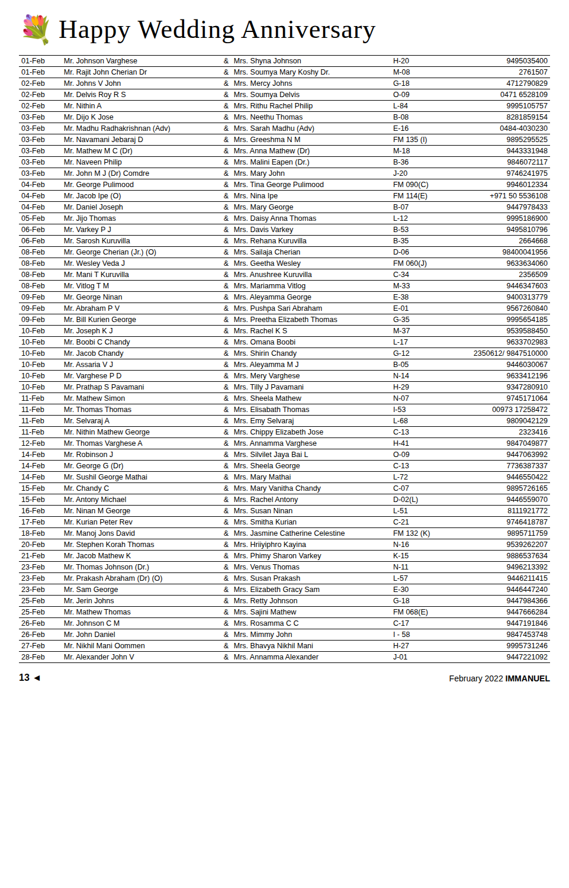💐
Happy Wedding Anniversary
| 01-Feb | Mr. Johnson Varghese | & | Mrs. Shyna Johnson | H-20 | 9495035400 |
| 01-Feb | Mr. Rajit John Cherian Dr | & | Mrs. Soumya Mary Koshy Dr. | M-08 | 2761507 |
| 02-Feb | Mr. Johns V John | & | Mrs. Mercy Johns | G-18 | 4712790829 |
| 02-Feb | Mr. Delvis Roy R S | & | Mrs. Soumya Delvis | O-09 | 0471 6528109 |
| 02-Feb | Mr. Nithin A | & | Mrs. Rithu Rachel Philip | L-84 | 9995105757 |
| 03-Feb | Mr. Dijo K Jose | & | Mrs. Neethu Thomas | B-08 | 8281859154 |
| 03-Feb | Mr. Madhu Radhakrishnan (Adv) | & | Mrs. Sarah Madhu (Adv) | E-16 | 0484-4030230 |
| 03-Feb | Mr. Navamani Jebaraj D | & | Mrs. Greeshma N M | FM 135 (I) | 9895295525 |
| 03-Feb | Mr. Mathew M C (Dr) | & | Mrs. Anna Mathew (Dr) | M-18 | 9443331948 |
| 03-Feb | Mr. Naveen Philip | & | Mrs. Malini Eapen (Dr.) | B-36 | 9846072117 |
| 03-Feb | Mr. John M J (Dr) Comdre | & | Mrs. Mary John | J-20 | 9746241975 |
| 04-Feb | Mr. George Pulimood | & | Mrs. Tina George Pulimood | FM 090(C) | 9946012334 |
| 04-Feb | Mr. Jacob Ipe (O) | & | Mrs. Nina Ipe | FM 114(E) | +971 50 5536108 |
| 04-Feb | Mr. Daniel Joseph | & | Mrs. Mary George | B-07 | 9447978433 |
| 05-Feb | Mr. Jijo Thomas | & | Mrs. Daisy Anna Thomas | L-12 | 9995186900 |
| 06-Feb | Mr. Varkey P J | & | Mrs. Davis Varkey | B-53 | 9495810796 |
| 06-Feb | Mr. Sarosh Kuruvilla | & | Mrs. Rehana Kuruvilla | B-35 | 2664668 |
| 08-Feb | Mr. George Cherian (Jr.) (O) | & | Mrs. Sailaja Cherian | D-06 | 98400041956 |
| 08-Feb | Mr. Wesley Veda J | & | Mrs. Geetha Wesley | FM 060(J) | 9633634060 |
| 08-Feb | Mr. Mani T Kuruvilla | & | Mrs. Anushree Kuruvilla | C-34 | 2356509 |
| 08-Feb | Mr. Vitlog T M | & | Mrs. Mariamma Vitlog | M-33 | 9446347603 |
| 09-Feb | Mr. George Ninan | & | Mrs. Aleyamma George | E-38 | 9400313779 |
| 09-Feb | Mr. Abraham P V | & | Mrs. Pushpa Sari Abraham | E-01 | 9567260840 |
| 09-Feb | Mr. Bill Kurien George | & | Mrs. Preetha Elizabeth Thomas | G-35 | 9995654185 |
| 10-Feb | Mr. Joseph K J | & | Mrs. Rachel K S | M-37 | 9539588450 |
| 10-Feb | Mr. Boobi C Chandy | & | Mrs. Omana Boobi | L-17 | 9633702983 |
| 10-Feb | Mr. Jacob Chandy | & | Mrs. Shirin Chandy | G-12 | 2350612/ 9847510000 |
| 10-Feb | Mr. Assaria V J | & | Mrs. Aleyamma M J | B-05 | 9446030067 |
| 10-Feb | Mr. Varghese P D | & | Mrs. Mery Varghese | N-14 | 9633412196 |
| 10-Feb | Mr. Prathap S Pavamani | & | Mrs. Tilly J Pavamani | H-29 | 9347280910 |
| 11-Feb | Mr. Mathew Simon | & | Mrs. Sheela Mathew | N-07 | 9745171064 |
| 11-Feb | Mr. Thomas Thomas | & | Mrs. Elisabath Thomas | I-53 | 00973 17258472 |
| 11-Feb | Mr. Selvaraj A | & | Mrs. Emy Selvaraj | L-68 | 9809042129 |
| 11-Feb | Mr. Nithin Mathew George | & | Mrs. Chippy Elizabeth Jose | C-13 | 2323416 |
| 12-Feb | Mr. Thomas Varghese A | & | Mrs. Annamma Varghese | H-41 | 9847049877 |
| 14-Feb | Mr. Robinson J | & | Mrs. Silvilet Jaya Bai L | O-09 | 9447063992 |
| 14-Feb | Mr. George G (Dr) | & | Mrs. Sheela George | C-13 | 7736387337 |
| 14-Feb | Mr. Sushil George Mathai | & | Mrs. Mary Mathai | L-72 | 9446550422 |
| 15-Feb | Mr. Chandy C | & | Mrs. Mary Vanitha Chandy | C-07 | 9895726165 |
| 15-Feb | Mr. Antony Michael | & | Mrs. Rachel Antony | D-02(L) | 9446559070 |
| 16-Feb | Mr. Ninan M George | & | Mrs. Susan Ninan | L-51 | 8111921772 |
| 17-Feb | Mr. Kurian Peter Rev | & | Mrs. Smitha Kurian | C-21 | 9746418787 |
| 18-Feb | Mr. Manoj Jons David | & | Mrs. Jasmine Catherine Celestine | FM 132 (K) | 9895711759 |
| 20-Feb | Mr. Stephen Korah Thomas | & | Mrs. Hriiyiphro Kayina | N-16 | 9539262207 |
| 21-Feb | Mr. Jacob Mathew K | & | Mrs. Phimy Sharon Varkey | K-15 | 9886537634 |
| 23-Feb | Mr. Thomas Johnson (Dr.) | & | Mrs. Venus Thomas | N-11 | 9496213392 |
| 23-Feb | Mr. Prakash Abraham (Dr) (O) | & | Mrs. Susan Prakash | L-57 | 9446211415 |
| 23-Feb | Mr. Sam George | & | Mrs. Elizabeth Gracy Sam | E-30 | 9446447240 |
| 25-Feb | Mr. Jerin Johns | & | Mrs. Retty Johnson | G-18 | 9447984366 |
| 25-Feb | Mr. Mathew Thomas | & | Mrs. Sajini Mathew | FM 068(E) | 9447666284 |
| 26-Feb | Mr. Johnson C M | & | Mrs. Rosamma C C | C-17 | 9447191846 |
| 26-Feb | Mr. John Daniel | & | Mrs. Mimmy John | I - 58 | 9847453748 |
| 27-Feb | Mr. Nikhil Mani Oommen | & | Mrs. Bhavya Nikhil Mani | H-27 | 9995731246 |
| 28-Feb | Mr. Alexander John V | & | Mrs. Annamma Alexander | J-01 | 9447221092 |
13 ◄
February 2022 IMMANUEL